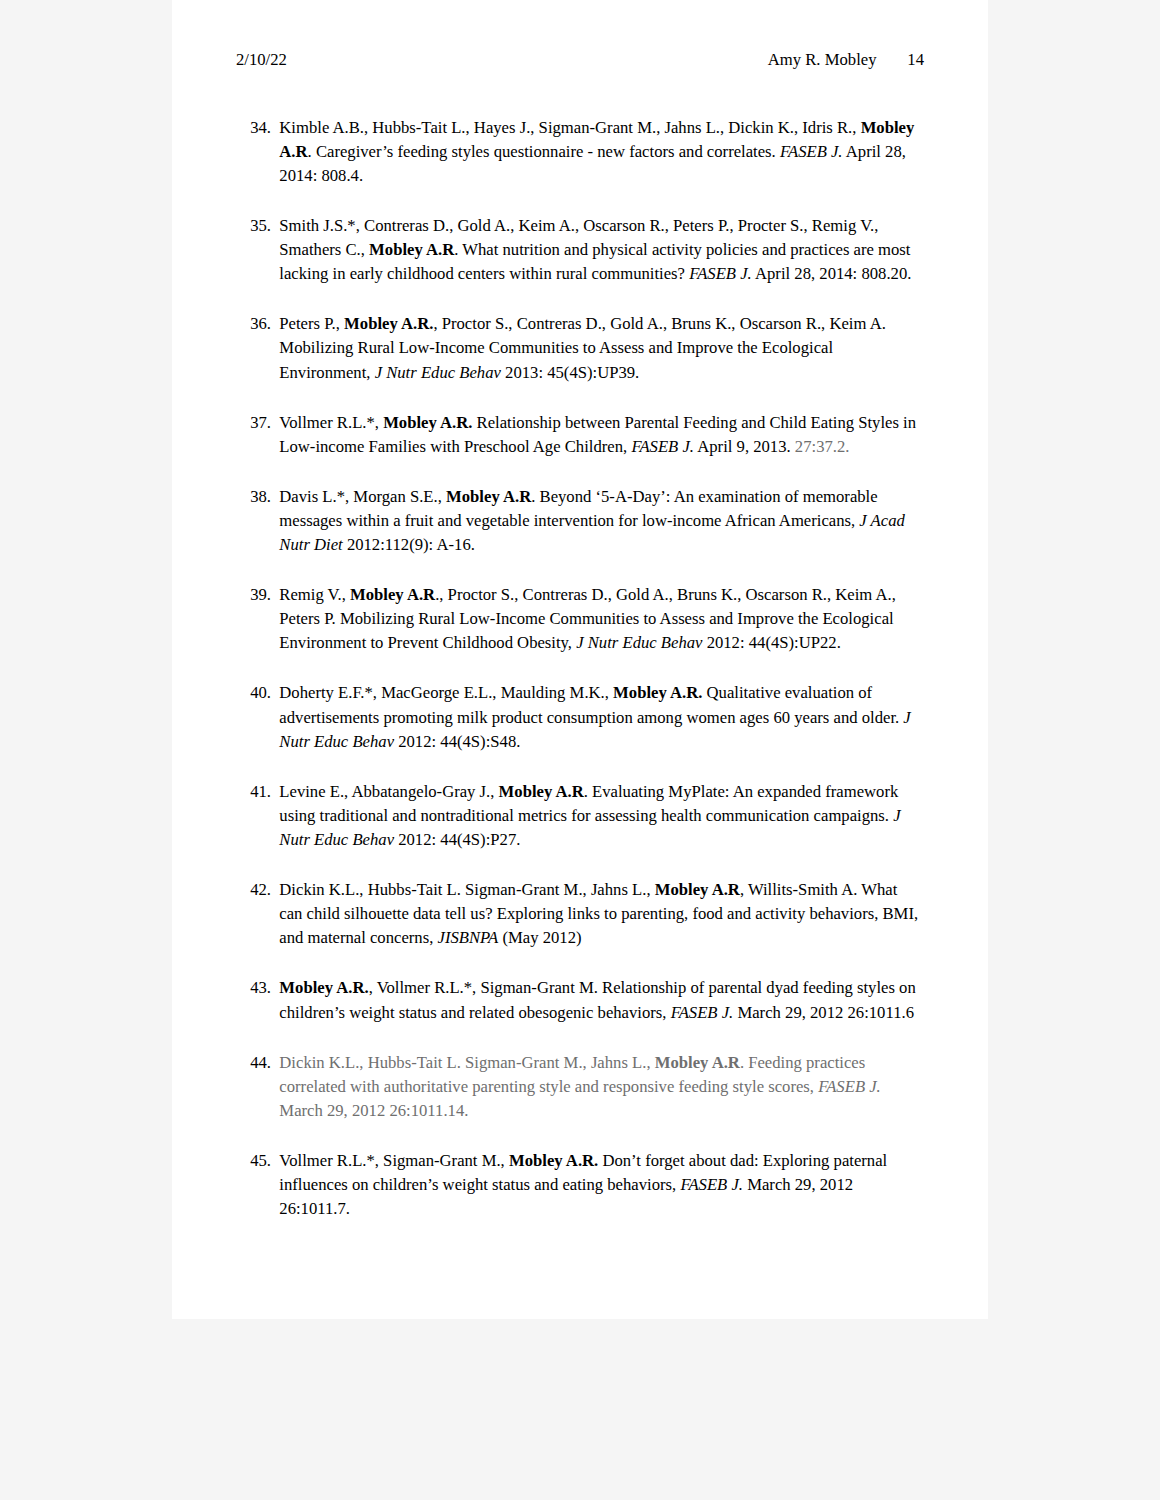2/10/22
Amy R. Mobley 14
34. Kimble A.B., Hubbs-Tait L., Hayes J., Sigman-Grant M., Jahns L., Dickin K., Idris R., Mobley A.R. Caregiver’s feeding styles questionnaire - new factors and correlates. FASEB J. April 28, 2014: 808.4.
35. Smith J.S.*, Contreras D., Gold A., Keim A., Oscarson R., Peters P., Procter S., Remig V., Smathers C., Mobley A.R. What nutrition and physical activity policies and practices are most lacking in early childhood centers within rural communities? FASEB J. April 28, 2014: 808.20.
36. Peters P., Mobley A.R., Proctor S., Contreras D., Gold A., Bruns K., Oscarson R., Keim A. Mobilizing Rural Low-Income Communities to Assess and Improve the Ecological Environment, J Nutr Educ Behav 2013: 45(4S):UP39.
37. Vollmer R.L.*, Mobley A.R. Relationship between Parental Feeding and Child Eating Styles in Low-income Families with Preschool Age Children, FASEB J. April 9, 2013. 27:37.2.
38. Davis L.*, Morgan S.E., Mobley A.R. Beyond ‘5-A-Day’: An examination of memorable messages within a fruit and vegetable intervention for low-income African Americans, J Acad Nutr Diet 2012:112(9): A-16.
39. Remig V., Mobley A.R., Proctor S., Contreras D., Gold A., Bruns K., Oscarson R., Keim A., Peters P. Mobilizing Rural Low-Income Communities to Assess and Improve the Ecological Environment to Prevent Childhood Obesity, J Nutr Educ Behav 2012: 44(4S):UP22.
40. Doherty E.F.*, MacGeorge E.L., Maulding M.K., Mobley A.R. Qualitative evaluation of advertisements promoting milk product consumption among women ages 60 years and older. J Nutr Educ Behav 2012: 44(4S):S48.
41. Levine E., Abbatangelo-Gray J., Mobley A.R. Evaluating MyPlate: An expanded framework using traditional and nontraditional metrics for assessing health communication campaigns. J Nutr Educ Behav 2012: 44(4S):P27.
42. Dickin K.L., Hubbs-Tait L. Sigman-Grant M., Jahns L., Mobley A.R, Willits-Smith A. What can child silhouette data tell us? Exploring links to parenting, food and activity behaviors, BMI, and maternal concerns, JISBNPA (May 2012)
43. Mobley A.R., Vollmer R.L.*, Sigman-Grant M. Relationship of parental dyad feeding styles on children’s weight status and related obesogenic behaviors, FASEB J. March 29, 2012 26:1011.6
44. Dickin K.L., Hubbs-Tait L. Sigman-Grant M., Jahns L., Mobley A.R. Feeding practices correlated with authoritative parenting style and responsive feeding style scores, FASEB J. March 29, 2012 26:1011.14.
45. Vollmer R.L.*, Sigman-Grant M., Mobley A.R. Don’t forget about dad: Exploring paternal influences on children’s weight status and eating behaviors, FASEB J. March 29, 2012 26:1011.7.